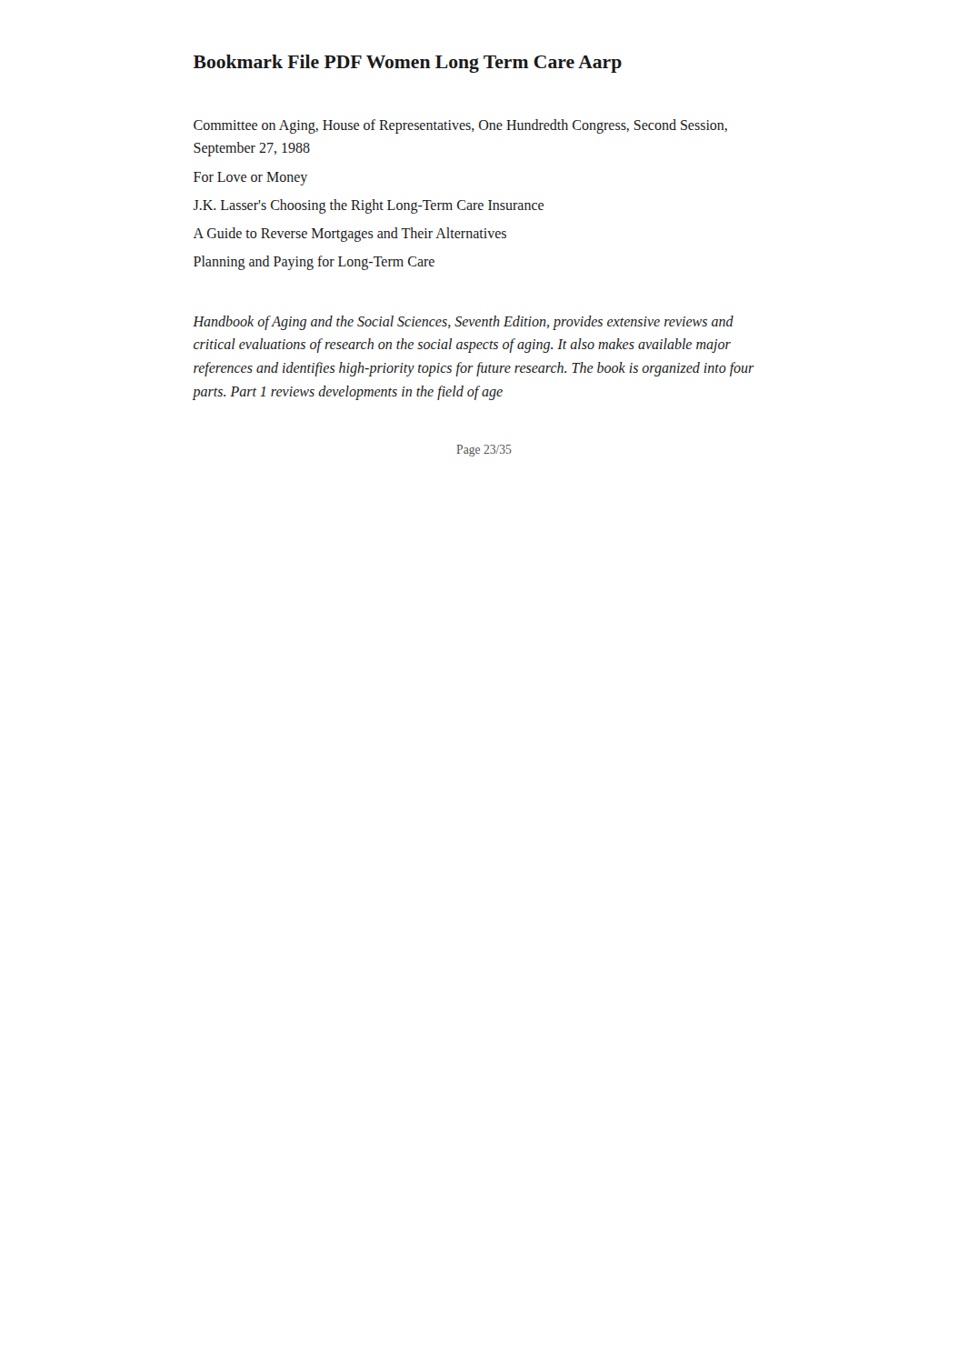Bookmark File PDF Women Long Term Care Aarp
Committee on Aging, House of Representatives, One Hundredth Congress, Second Session, September 27, 1988
For Love or Money
J.K. Lasser's Choosing the Right Long-Term Care Insurance
A Guide to Reverse Mortgages and Their Alternatives
Planning and Paying for Long-Term Care
Handbook of Aging and the Social Sciences, Seventh Edition, provides extensive reviews and critical evaluations of research on the social aspects of aging. It also makes available major references and identifies high-priority topics for future research. The book is organized into four parts. Part 1 reviews developments in the field of age
Page 23/35